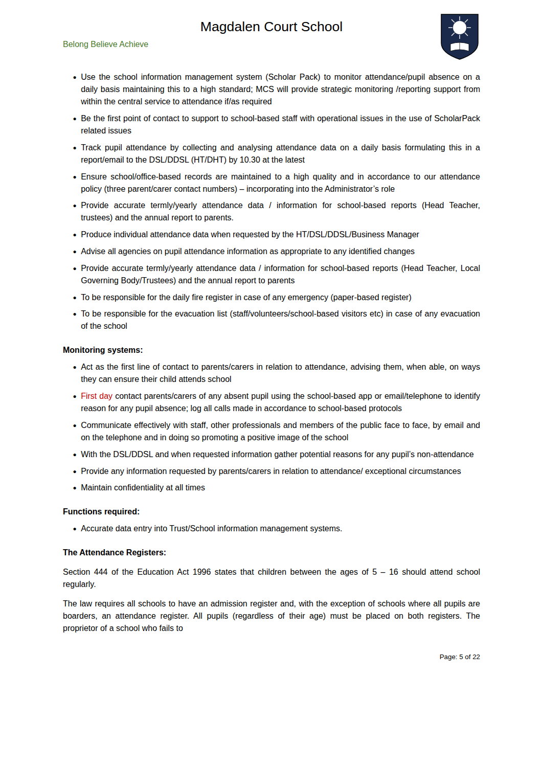Magdalen Court School
Belong Believe Achieve
Use the school information management system (Scholar Pack) to monitor attendance/pupil absence on a daily basis maintaining this to a high standard; MCS will provide strategic monitoring /reporting support from within the central service to attendance if/as required
Be the first point of contact to support to school-based staff with operational issues in the use of ScholarPack related issues
Track pupil attendance by collecting and analysing attendance data on a daily basis formulating this in a report/email to the DSL/DDSL (HT/DHT) by 10.30 at the latest
Ensure school/office-based records are maintained to a high quality and in accordance to our attendance policy (three parent/carer contact numbers) – incorporating into the Administrator’s role
Provide accurate termly/yearly attendance data / information for school-based reports (Head Teacher, trustees) and the annual report to parents.
Produce individual attendance data when requested by the HT/DSL/DDSL/Business Manager
Advise all agencies on pupil attendance information as appropriate to any identified changes
Provide accurate termly/yearly attendance data / information for school-based reports (Head Teacher, Local Governing Body/Trustees) and the annual report to parents
To be responsible for the daily fire register in case of any emergency (paper-based register)
To be responsible for the evacuation list (staff/volunteers/school-based visitors etc) in case of any evacuation of the school
Monitoring systems:
Act as the first line of contact to parents/carers in relation to attendance, advising them, when able, on ways they can ensure their child attends school
First day contact parents/carers of any absent pupil using the school-based app or email/telephone to identify reason for any pupil absence; log all calls made in accordance to school-based protocols
Communicate effectively with staff, other professionals and members of the public face to face, by email and on the telephone and in doing so promoting a positive image of the school
With the DSL/DDSL and when requested information gather potential reasons for any pupil’s non-attendance
Provide any information requested by parents/carers in relation to attendance/ exceptional circumstances
Maintain confidentiality at all times
Functions required:
Accurate data entry into Trust/School information management systems.
The Attendance Registers:
Section 444 of the Education Act 1996 states that children between the ages of 5 – 16 should attend school regularly.
The law requires all schools to have an admission register and, with the exception of schools where all pupils are boarders, an attendance register. All pupils (regardless of their age) must be placed on both registers. The proprietor of a school who fails to
Page: 5 of 22